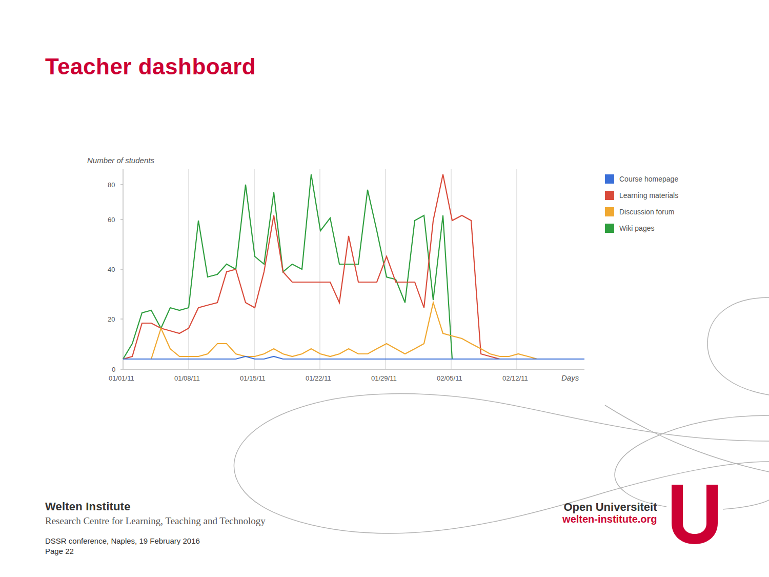Teacher dashboard
Number of students 0 20 40 60 80 01/01/11 01/08/11 01/15/11 01/22/11 01/29/11 02/05/11 02/12/11 Days Course homepage Learning materials Discussion forum Wiki pages
Welten Institute
Research Centre for Learning, Teaching and Technology
DSSR conference, Naples, 19 February 2016
Page 22
Open Universiteit
welten-institute.org